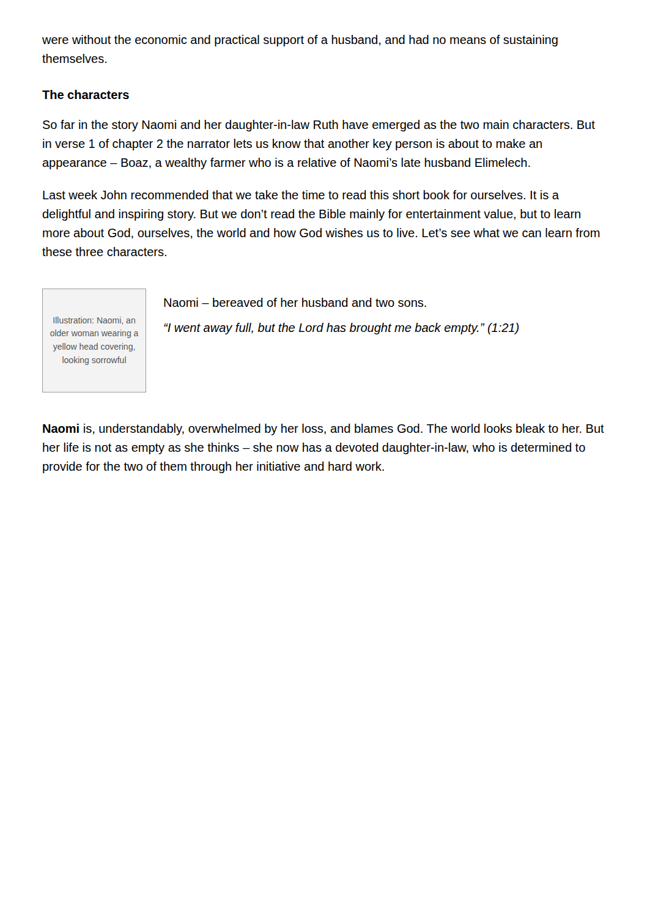were without the economic and practical support of a husband, and had no means of sustaining themselves.
The characters
So far in the story Naomi and her daughter-in-law Ruth have emerged as the two main characters. But in verse 1 of chapter 2 the narrator lets us know that another key person is about to make an appearance – Boaz, a wealthy farmer who is a relative of Naomi’s late husband Elimelech.
Last week John recommended that we take the time to read this short book for ourselves. It is a delightful and inspiring story. But we don’t read the Bible mainly for entertainment value, but to learn more about God, ourselves, the world and how God wishes us to live. Let’s see what we can learn from these three characters.
Illustration: Naomi, an older woman wearing a yellow head covering, looking sorrowful
Naomi – bereaved of her husband and two sons.
“I went away full, but the Lord has brought me back empty.” (1:21)
Naomi is, understandably, overwhelmed by her loss, and blames God. The world looks bleak to her. But her life is not as empty as she thinks – she now has a devoted daughter-in-law, who is determined to provide for the two of them through her initiative and hard work.